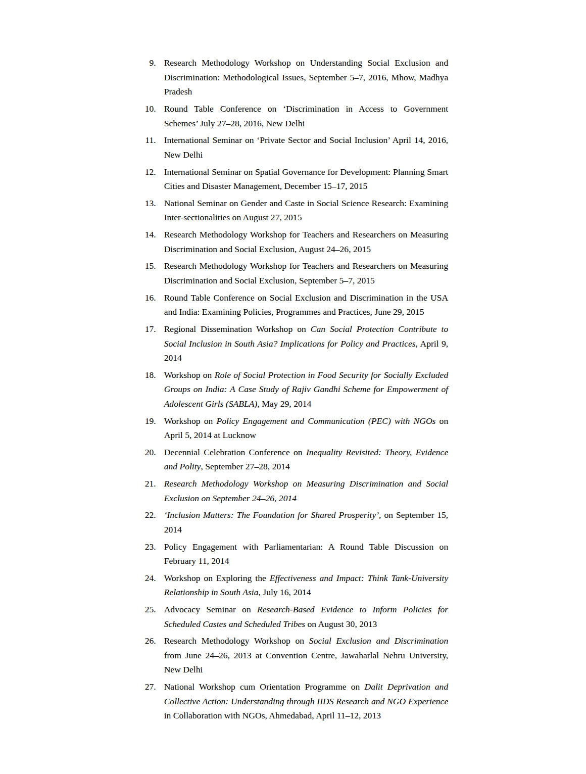Research Methodology Workshop on Understanding Social Exclusion and Discrimination: Methodological Issues, September 5–7, 2016, Mhow, Madhya Pradesh
Round Table Conference on ‘Discrimination in Access to Government Schemes’ July 27–28, 2016, New Delhi
International Seminar on ‘Private Sector and Social Inclusion’ April 14, 2016, New Delhi
International Seminar on Spatial Governance for Development: Planning Smart Cities and Disaster Management, December 15–17, 2015
National Seminar on Gender and Caste in Social Science Research: Examining Inter-sectionalities on August 27, 2015
Research Methodology Workshop for Teachers and Researchers on Measuring Discrimination and Social Exclusion, August 24–26, 2015
Research Methodology Workshop for Teachers and Researchers on Measuring Discrimination and Social Exclusion, September 5–7, 2015
Round Table Conference on Social Exclusion and Discrimination in the USA and India: Examining Policies, Programmes and Practices, June 29, 2015
Regional Dissemination Workshop on Can Social Protection Contribute to Social Inclusion in South Asia? Implications for Policy and Practices, April 9, 2014
Workshop on Role of Social Protection in Food Security for Socially Excluded Groups on India: A Case Study of Rajiv Gandhi Scheme for Empowerment of Adolescent Girls (SABLA), May 29, 2014
Workshop on Policy Engagement and Communication (PEC) with NGOs on April 5, 2014 at Lucknow
Decennial Celebration Conference on Inequality Revisited: Theory, Evidence and Polity, September 27–28, 2014
Research Methodology Workshop on Measuring Discrimination and Social Exclusion on September 24–26, 2014
‘Inclusion Matters: The Foundation for Shared Prosperity’, on September 15, 2014
Policy Engagement with Parliamentarian: A Round Table Discussion on February 11, 2014
Workshop on Exploring the Effectiveness and Impact: Think Tank-University Relationship in South Asia, July 16, 2014
Advocacy Seminar on Research-Based Evidence to Inform Policies for Scheduled Castes and Scheduled Tribes on August 30, 2013
Research Methodology Workshop on Social Exclusion and Discrimination from June 24–26, 2013 at Convention Centre, Jawaharlal Nehru University, New Delhi
National Workshop cum Orientation Programme on Dalit Deprivation and Collective Action: Understanding through IIDS Research and NGO Experience in Collaboration with NGOs, Ahmedabad, April 11–12, 2013